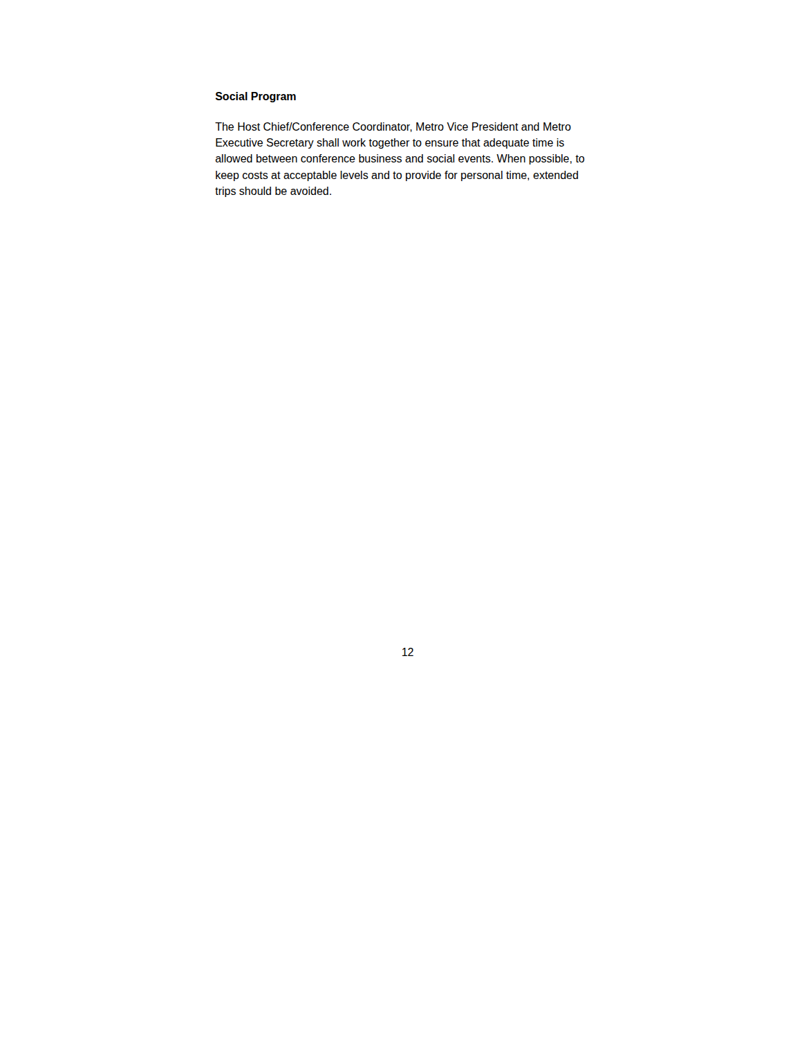Social Program
The Host Chief/Conference Coordinator, Metro Vice President and Metro Executive Secretary shall work together to ensure that adequate time is allowed between conference business and social events. When possible, to keep costs at acceptable levels and to provide for personal time, extended trips should be avoided.
12